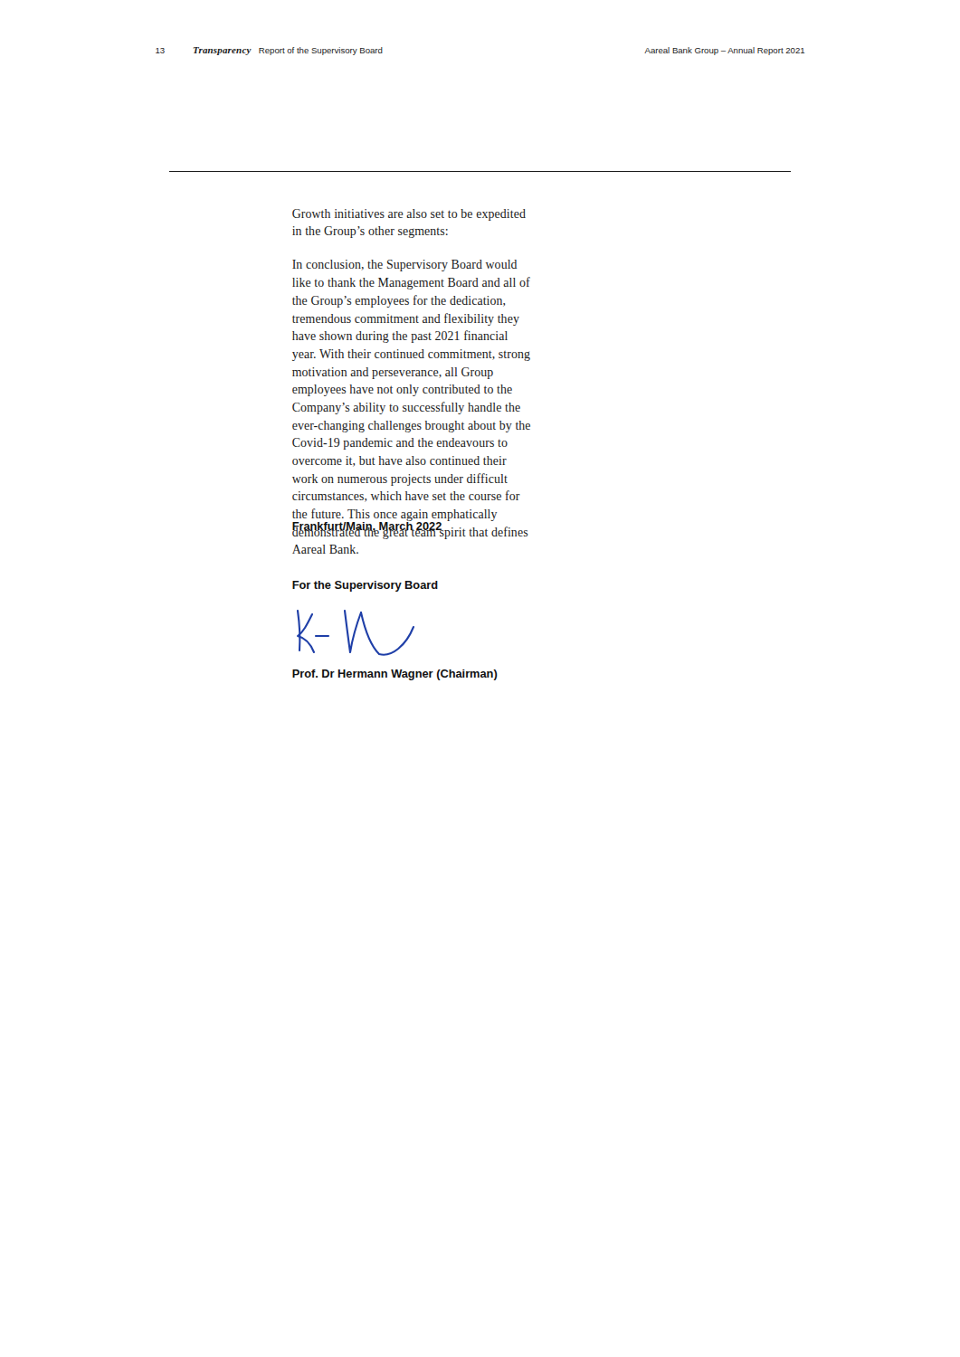13 Transparency Report of the Supervisory Board Aareal Bank Group – Annual Report 2021
Growth initiatives are also set to be expedited in the Group’s other segments:
In conclusion, the Supervisory Board would like to thank the Management Board and all of the Group’s employees for the dedication, tremendous commitment and flexibility they have shown during the past 2021 financial year. With their continued commitment, strong motivation and perseverance, all Group employees have not only contributed to the Company’s ability to successfully handle the ever-changing challenges brought about by the Covid-19 pandemic and the endeavours to overcome it, but have also continued their work on numerous projects under difficult circumstances, which have set the course for the future. This once again emphatically demonstrated the great team spirit that defines Aareal Bank.
Frankfurt/Main, March 2022
For the Supervisory Board
Prof. Dr Hermann Wagner (Chairman)